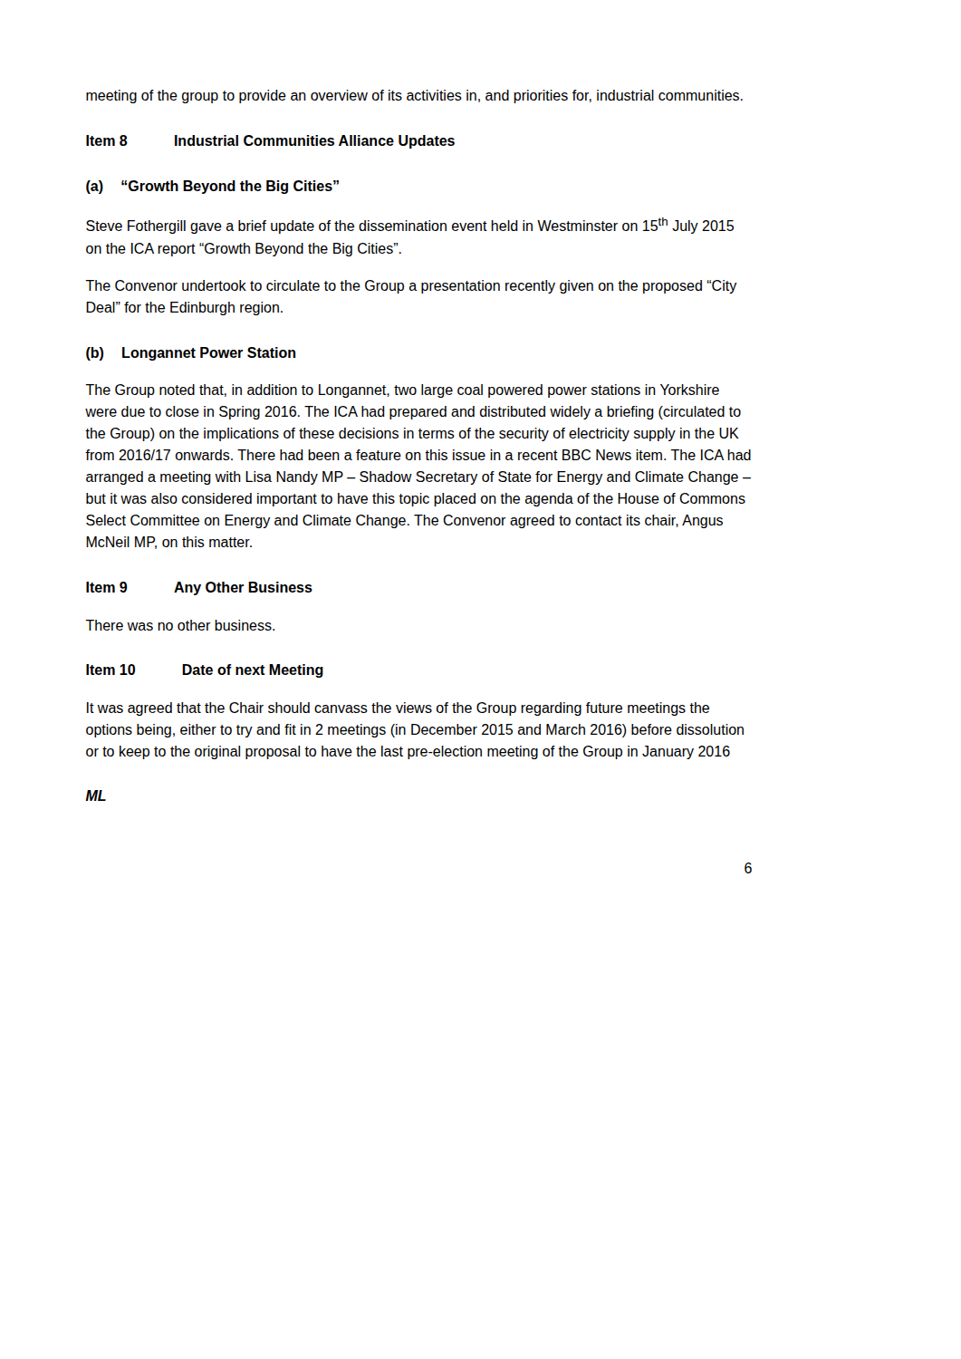meeting of the group to provide an overview of its activities in, and priorities for, industrial communities.
Item 8 Industrial Communities Alliance Updates
(a)“Growth Beyond the Big Cities”
Steve Fothergill gave a brief update of the dissemination event held in Westminster on 15th July 2015 on the ICA report “Growth Beyond the Big Cities”.
The Convenor undertook to circulate to the Group a presentation recently given on the proposed “City Deal” for the Edinburgh region.
(b) Longannet Power Station
The Group noted that, in addition to Longannet, two large coal powered power stations in Yorkshire were due to close in Spring 2016. The ICA had prepared and distributed widely a briefing (circulated to the Group) on the implications of these decisions in terms of the security of electricity supply in the UK from 2016/17 onwards. There had been a feature on this issue in a recent BBC News item. The ICA had arranged a meeting with Lisa Nandy MP – Shadow Secretary of State for Energy and Climate Change – but it was also considered important to have this topic placed on the agenda of the House of Commons Select Committee on Energy and Climate Change. The Convenor agreed to contact its chair, Angus McNeil MP, on this matter.
Item 9 Any Other Business
There was no other business.
Item 10 Date of next Meeting
It was agreed that the Chair should canvass the views of the Group regarding future meetings the options being, either to try and fit in 2 meetings (in December 2015 and March 2016) before dissolution or to keep to the original proposal to have the last pre-election meeting of the Group in January 2016
ML
6